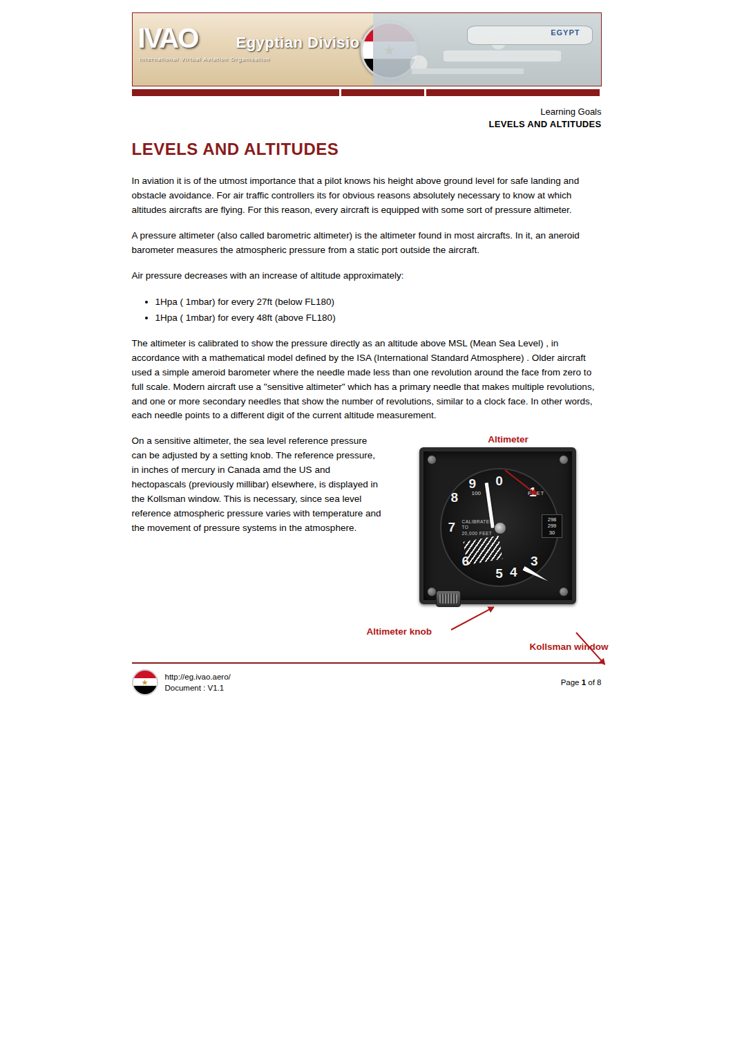IVAO
Egyptian Division
International Virtual Aviation Organisation
Learning Goals
LEVELS AND ALTITUDES
LEVELS AND ALTITUDES
In aviation it is of the utmost importance that a pilot knows his height above ground level for safe landing and obstacle avoidance. For air traffic controllers its for obvious reasons absolutely necessary to know at which altitudes aircrafts are flying. For this reason, every aircraft is equipped with some sort of pressure altimeter.
A pressure altimeter (also called barometric altimeter) is the altimeter found in most aircrafts. In it, an aneroid barometer measures the atmospheric pressure from a static port outside the aircraft.
Air pressure decreases with an increase of altitude approximately:
1Hpa ( 1mbar) for every 27ft (below FL180)
1Hpa ( 1mbar) for every 48ft (above FL180)
The altimeter is calibrated to show the pressure directly as an altitude above MSL (Mean Sea Level) , in accordance with a mathematical model defined by the ISA (International Standard Atmosphere) . Older aircraft used a simple ameroid barometer where the needle made less than one revolution around the face from zero to full scale. Modern aircraft use a "sensitive altimeter" which has a primary needle that makes multiple revolutions, and one or more secondary needles that show the number of revolutions, similar to a clock face. In other words, each needle points to a different digit of the current altitude measurement.
Altimeter
0 1 2 3 4 5 6 7 8 9 FEET 100 CALIBRATED
TO
20,000 FEET
298
299
30
Altimeter knob
Kollsman window
On a sensitive altimeter, the sea level reference pressure can be adjusted by a setting knob. The reference pressure, in inches of mercury in Canada amd the US and hectopascals (previously millibar) elsewhere, is displayed in the Kollsman window. This is necessary, since sea level reference atmospheric pressure varies with temperature and the movement of pressure systems in the atmosphere.
http://eg.ivao.aero/
Document : V1.1
Page 1 of 8